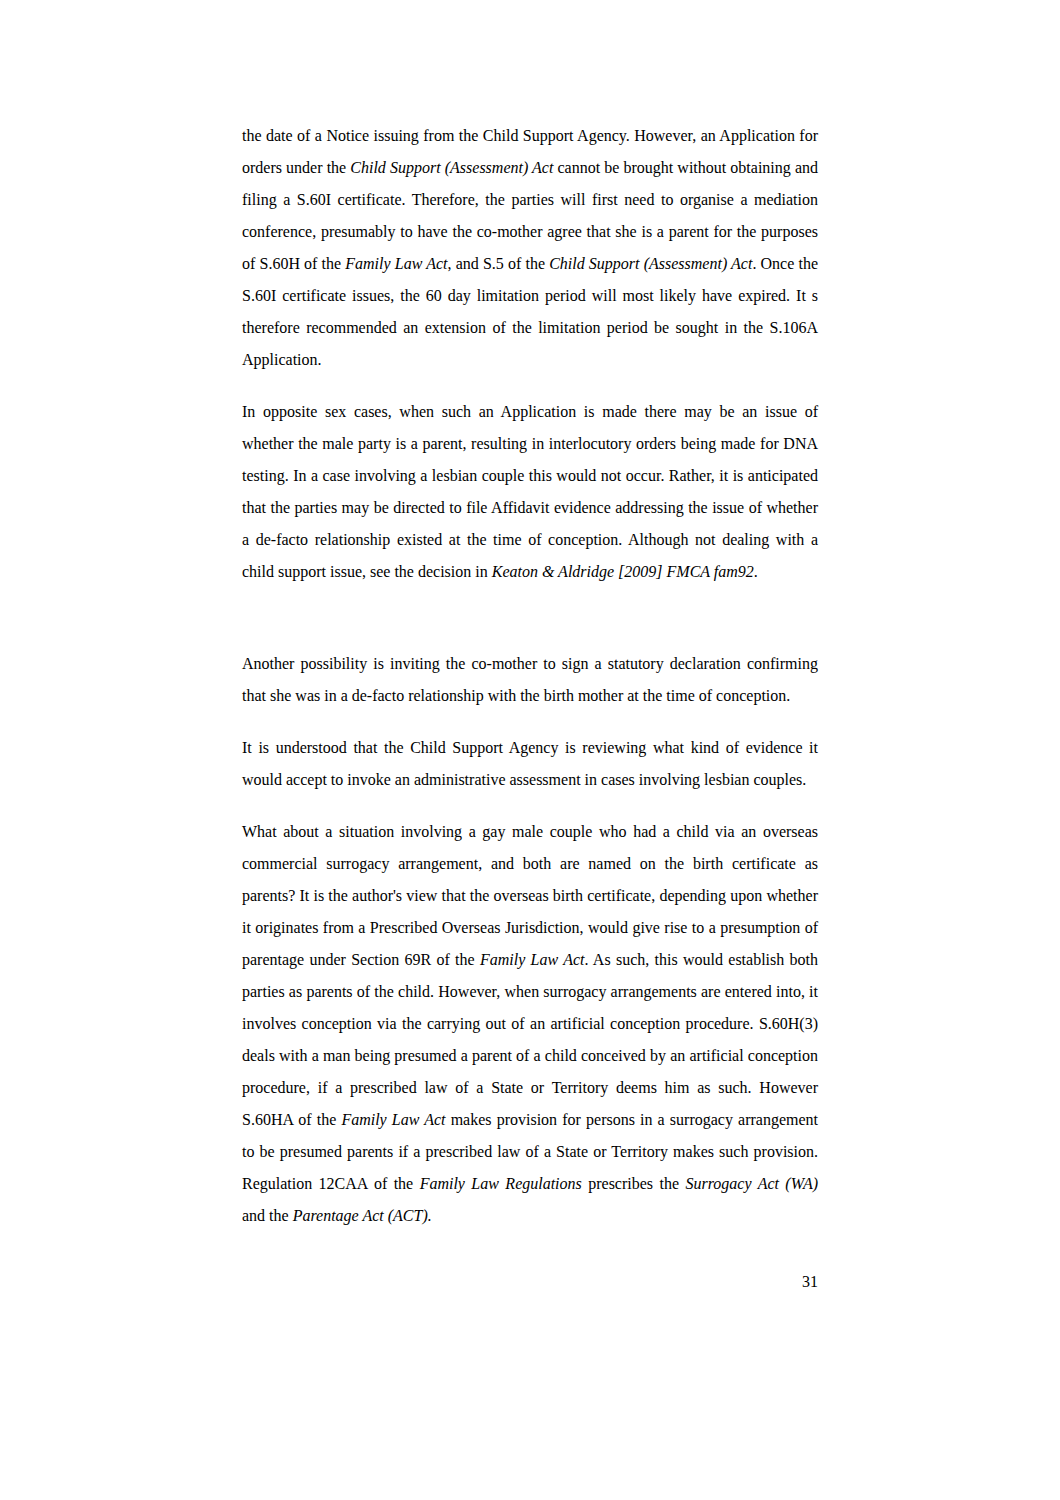the date of a Notice issuing from the Child Support Agency. However, an Application for orders under the Child Support (Assessment) Act cannot be brought without obtaining and filing a S.60I certificate. Therefore, the parties will first need to organise a mediation conference, presumably to have the co-mother agree that she is a parent for the purposes of S.60H of the Family Law Act, and S.5 of the Child Support (Assessment) Act. Once the S.60I certificate issues, the 60 day limitation period will most likely have expired. It s therefore recommended an extension of the limitation period be sought in the S.106A Application.
In opposite sex cases, when such an Application is made there may be an issue of whether the male party is a parent, resulting in interlocutory orders being made for DNA testing. In a case involving a lesbian couple this would not occur. Rather, it is anticipated that the parties may be directed to file Affidavit evidence addressing the issue of whether a de-facto relationship existed at the time of conception. Although not dealing with a child support issue, see the decision in Keaton & Aldridge [2009] FMCA fam92.
Another possibility is inviting the co-mother to sign a statutory declaration confirming that she was in a de-facto relationship with the birth mother at the time of conception.
It is understood that the Child Support Agency is reviewing what kind of evidence it would accept to invoke an administrative assessment in cases involving lesbian couples.
What about a situation involving a gay male couple who had a child via an overseas commercial surrogacy arrangement, and both are named on the birth certificate as parents? It is the author's view that the overseas birth certificate, depending upon whether it originates from a Prescribed Overseas Jurisdiction, would give rise to a presumption of parentage under Section 69R of the Family Law Act. As such, this would establish both parties as parents of the child. However, when surrogacy arrangements are entered into, it involves conception via the carrying out of an artificial conception procedure. S.60H(3) deals with a man being presumed a parent of a child conceived by an artificial conception procedure, if a prescribed law of a State or Territory deems him as such. However S.60HA of the Family Law Act makes provision for persons in a surrogacy arrangement to be presumed parents if a prescribed law of a State or Territory makes such provision. Regulation 12CAA of the Family Law Regulations prescribes the Surrogacy Act (WA) and the Parentage Act (ACT).
31